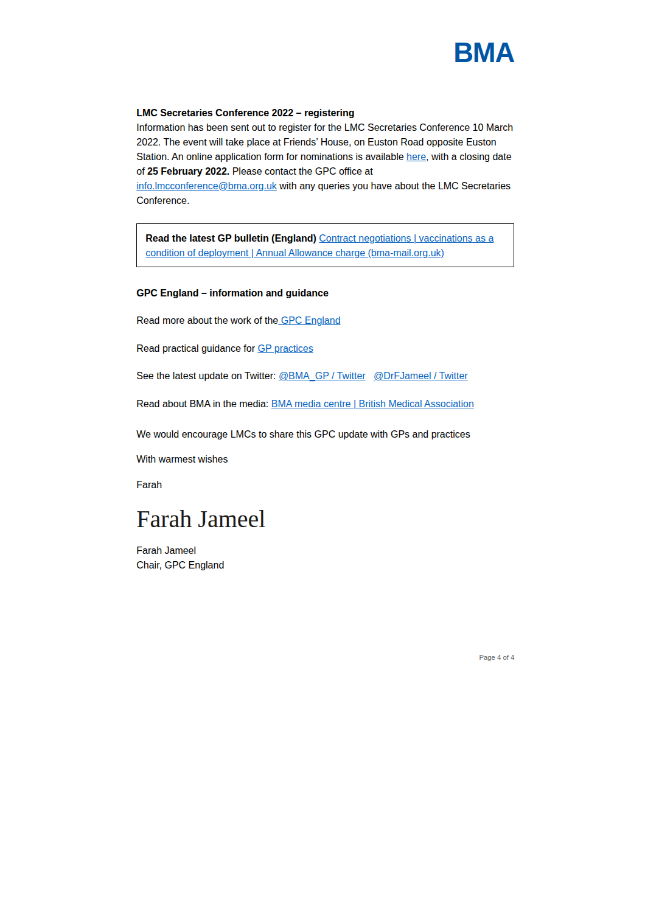BMA
LMC Secretaries Conference 2022 – registering
Information has been sent out to register for the LMC Secretaries Conference 10 March 2022. The event will take place at Friends’ House, on Euston Road opposite Euston Station. An online application form for nominations is available here, with a closing date of 25 February 2022. Please contact the GPC office at info.lmcconference@bma.org.uk with any queries you have about the LMC Secretaries Conference.
Read the latest GP bulletin (England) Contract negotiations | vaccinations as a condition of deployment | Annual Allowance charge (bma-mail.org.uk)
GPC England – information and guidance
Read more about the work of the GPC England
Read practical guidance for GP practices
See the latest update on Twitter: @BMA_GP / Twitter @DrFJameel / Twitter
Read about BMA in the media: BMA media centre | British Medical Association
We would encourage LMCs to share this GPC update with GPs and practices
With warmest wishes
Farah
Farah Jameel
Farah Jameel
Chair, GPC England
Page 4 of 4